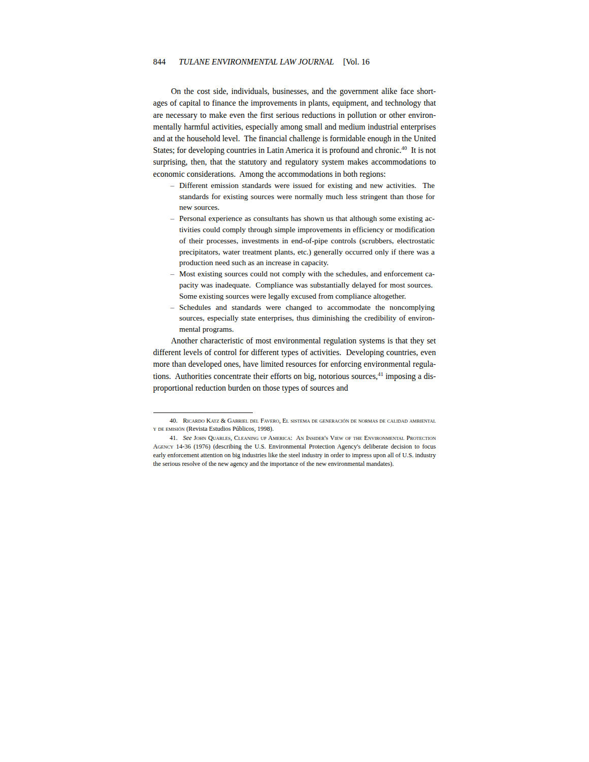844 TULANE ENVIRONMENTAL LAW JOURNAL[Vol. 16
On the cost side, individuals, businesses, and the government alike face shortages of capital to finance the improvements in plants, equipment, and technology that are necessary to make even the first serious reductions in pollution or other environmentally harmful activities, especially among small and medium industrial enterprises and at the household level. The financial challenge is formidable enough in the United States; for developing countries in Latin America it is profound and chronic.40 It is not surprising, then, that the statutory and regulatory system makes accommodations to economic considerations. Among the accommodations in both regions:
Different emission standards were issued for existing and new activities. The standards for existing sources were normally much less stringent than those for new sources.
Personal experience as consultants has shown us that although some existing activities could comply through simple improvements in efficiency or modification of their processes, investments in end-of-pipe controls (scrubbers, electrostatic precipitators, water treatment plants, etc.) generally occurred only if there was a production need such as an increase in capacity.
Most existing sources could not comply with the schedules, and enforcement capacity was inadequate. Compliance was substantially delayed for most sources. Some existing sources were legally excused from compliance altogether.
Schedules and standards were changed to accommodate the noncomplying sources, especially state enterprises, thus diminishing the credibility of environmental programs.
Another characteristic of most environmental regulation systems is that they set different levels of control for different types of activities. Developing countries, even more than developed ones, have limited resources for enforcing environmental regulations. Authorities concentrate their efforts on big, notorious sources,41 imposing a disproportional reduction burden on those types of sources and
40. Ricardo Katz & Gabriel del Favero, El sistema de generación de normas de calidad ambiental y de emisión (Revista Estudios Públicos, 1998).
41. See John Quarles, Cleaning up America: An Insider's View of the Environmental Protection Agency 14-36 (1976) (describing the U.S. Environmental Protection Agency's deliberate decision to focus early enforcement attention on big industries like the steel industry in order to impress upon all of U.S. industry the serious resolve of the new agency and the importance of the new environmental mandates).